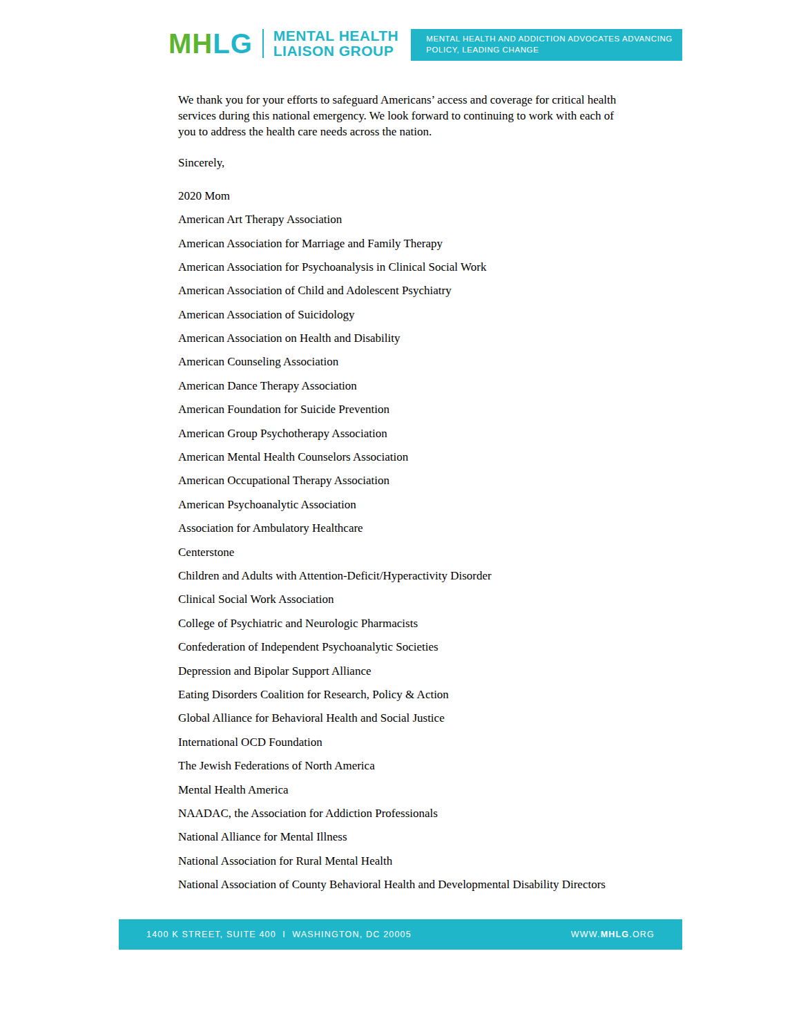MHLG Mental Health
Liaison Group
Mental Health and Addiction Advocates Advancing Policy, Leading Change
We thank you for your efforts to safeguard Americans’ access and coverage for critical health services during this national emergency. We look forward to continuing to work with each of you to address the health care needs across the nation.
Sincerely,
2020 Mom
American Art Therapy Association
American Association for Marriage and Family Therapy
American Association for Psychoanalysis in Clinical Social Work
American Association of Child and Adolescent Psychiatry
American Association of Suicidology
American Association on Health and Disability
American Counseling Association
American Dance Therapy Association
American Foundation for Suicide Prevention
American Group Psychotherapy Association
American Mental Health Counselors Association
American Occupational Therapy Association
American Psychoanalytic Association
Association for Ambulatory Healthcare
Centerstone
Children and Adults with Attention-Deficit/Hyperactivity Disorder
Clinical Social Work Association
College of Psychiatric and Neurologic Pharmacists
Confederation of Independent Psychoanalytic Societies
Depression and Bipolar Support Alliance
Eating Disorders Coalition for Research, Policy & Action
Global Alliance for Behavioral Health and Social Justice
International OCD Foundation
The Jewish Federations of North America
Mental Health America
NAADAC, the Association for Addiction Professionals
National Alliance for Mental Illness
National Association for Rural Mental Health
National Association of County Behavioral Health and Developmental Disability Directors
1400 K Street, Suite 400 I Washington, DC 20005 WWW.MHLG.ORG